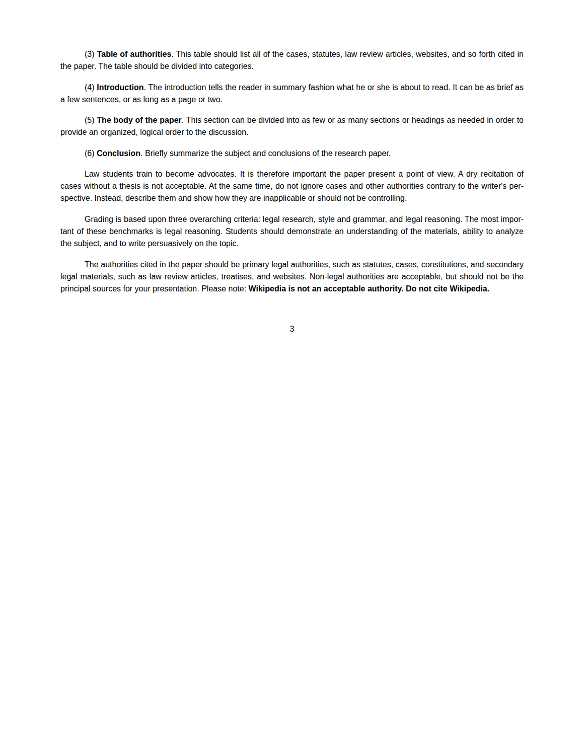(3) Table of authorities. This table should list all of the cases, statutes, law review articles, websites, and so forth cited in the paper. The table should be divided into categories.
(4) Introduction. The introduction tells the reader in summary fashion what he or she is about to read. It can be as brief as a few sentences, or as long as a page or two.
(5) The body of the paper. This section can be divided into as few or as many sections or headings as needed in order to provide an organized, logical order to the discussion.
(6) Conclusion. Briefly summarize the subject and conclusions of the research paper.
Law students train to become advocates. It is therefore important the paper present a point of view. A dry recitation of cases without a thesis is not acceptable. At the same time, do not ignore cases and other authorities contrary to the writer's perspective. Instead, describe them and show how they are inapplicable or should not be controlling.
Grading is based upon three overarching criteria: legal research, style and grammar, and legal reasoning. The most important of these benchmarks is legal reasoning. Students should demonstrate an understanding of the materials, ability to analyze the subject, and to write persuasively on the topic.
The authorities cited in the paper should be primary legal authorities, such as statutes, cases, constitutions, and secondary legal materials, such as law review articles, treatises, and websites. Non-legal authorities are acceptable, but should not be the principal sources for your presentation. Please note: Wikipedia is not an acceptable authority. Do not cite Wikipedia.
3